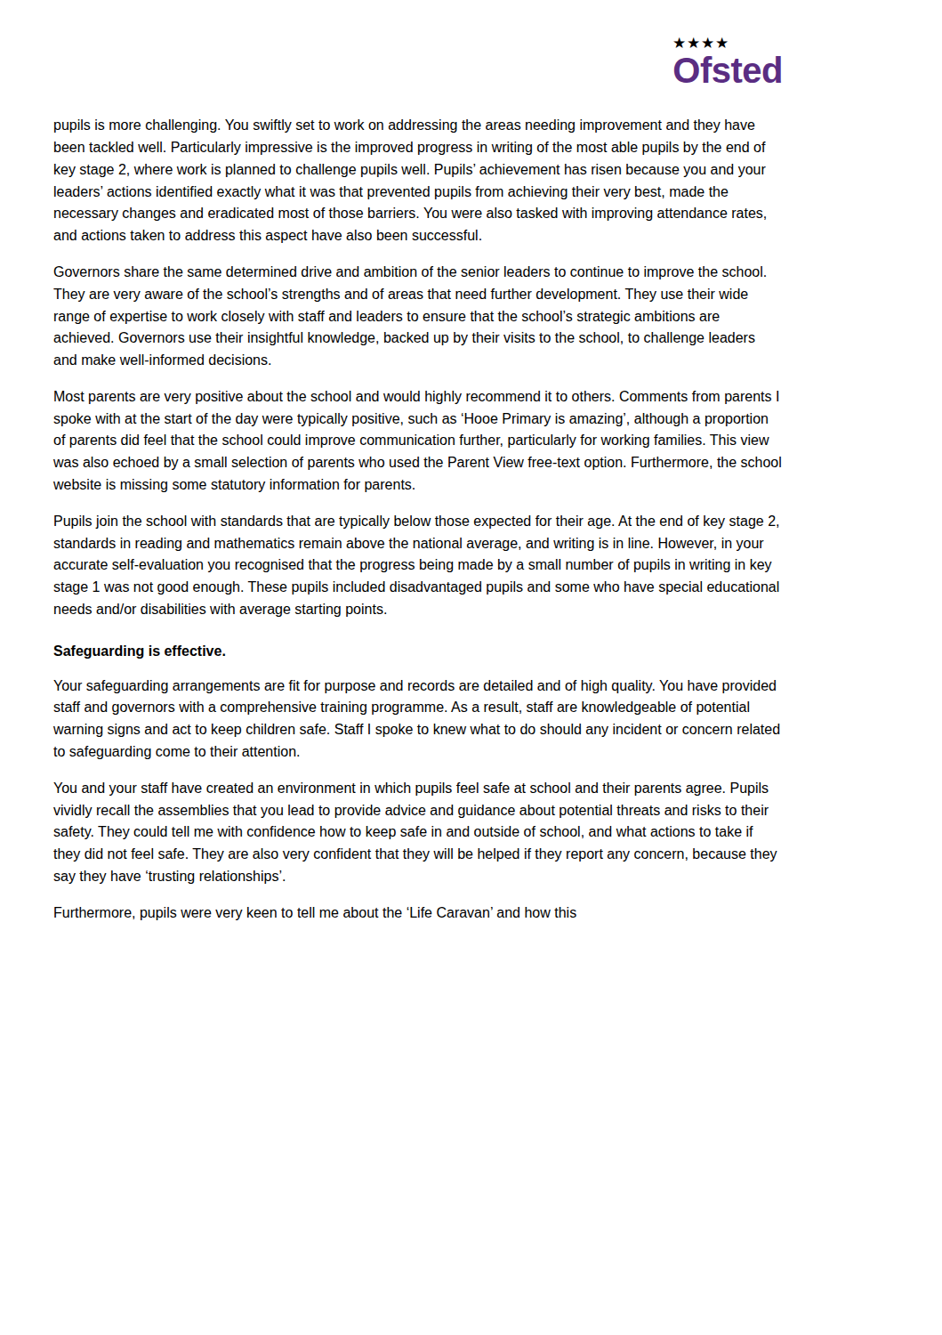★★★★
Ofsted
pupils is more challenging. You swiftly set to work on addressing the areas needing improvement and they have been tackled well. Particularly impressive is the improved progress in writing of the most able pupils by the end of key stage 2, where work is planned to challenge pupils well. Pupils’ achievement has risen because you and your leaders’ actions identified exactly what it was that prevented pupils from achieving their very best, made the necessary changes and eradicated most of those barriers. You were also tasked with improving attendance rates, and actions taken to address this aspect have also been successful.
Governors share the same determined drive and ambition of the senior leaders to continue to improve the school. They are very aware of the school’s strengths and of areas that need further development. They use their wide range of expertise to work closely with staff and leaders to ensure that the school’s strategic ambitions are achieved. Governors use their insightful knowledge, backed up by their visits to the school, to challenge leaders and make well-informed decisions.
Most parents are very positive about the school and would highly recommend it to others. Comments from parents I spoke with at the start of the day were typically positive, such as ‘Hooe Primary is amazing’, although a proportion of parents did feel that the school could improve communication further, particularly for working families. This view was also echoed by a small selection of parents who used the Parent View free-text option. Furthermore, the school website is missing some statutory information for parents.
Pupils join the school with standards that are typically below those expected for their age. At the end of key stage 2, standards in reading and mathematics remain above the national average, and writing is in line. However, in your accurate self-evaluation you recognised that the progress being made by a small number of pupils in writing in key stage 1 was not good enough. These pupils included disadvantaged pupils and some who have special educational needs and/or disabilities with average starting points.
Safeguarding is effective.
Your safeguarding arrangements are fit for purpose and records are detailed and of high quality. You have provided staff and governors with a comprehensive training programme. As a result, staff are knowledgeable of potential warning signs and act to keep children safe. Staff I spoke to knew what to do should any incident or concern related to safeguarding come to their attention.
You and your staff have created an environment in which pupils feel safe at school and their parents agree. Pupils vividly recall the assemblies that you lead to provide advice and guidance about potential threats and risks to their safety. They could tell me with confidence how to keep safe in and outside of school, and what actions to take if they did not feel safe. They are also very confident that they will be helped if they report any concern, because they say they have ‘trusting relationships’.
Furthermore, pupils were very keen to tell me about the ‘Life Caravan’ and how this